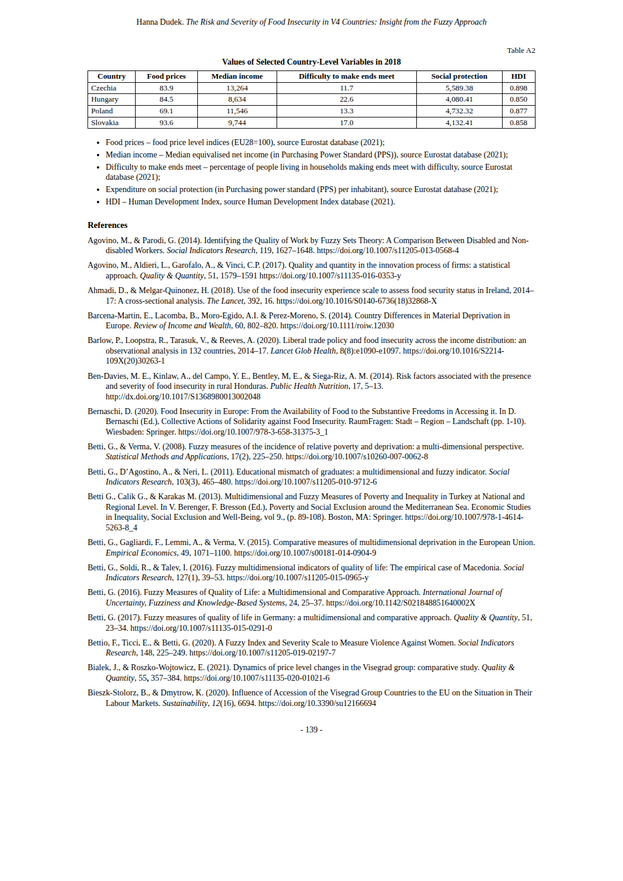Hanna Dudek. The Risk and Severity of Food Insecurity in V4 Countries: Insight from the Fuzzy Approach
Table A2
Values of Selected Country-Level Variables in 2018
| Country | Food prices | Median income | Difficulty to make ends meet | Social protection | HDI |
| --- | --- | --- | --- | --- | --- |
| Czechia | 83.9 | 13,264 | 11.7 | 5,589.38 | 0.898 |
| Hungary | 84.5 | 8,634 | 22.6 | 4,080.41 | 0.850 |
| Poland | 69.1 | 11,546 | 13.3 | 4,732.32 | 0.877 |
| Slovakia | 93.6 | 9,744 | 17.0 | 4,132.41 | 0.858 |
Food prices – food price level indices (EU28=100), source Eurostat database (2021);
Median income – Median equivalised net income (in Purchasing Power Standard (PPS)), source Eurostat database (2021);
Difficulty to make ends meet – percentage of people living in households making ends meet with difficulty, source Eurostat database (2021);
Expenditure on social protection (in Purchasing power standard (PPS) per inhabitant), source Eurostat database (2021);
HDI – Human Development Index, source Human Development Index database (2021).
References
Agovino, M., & Parodi, G. (2014). Identifying the Quality of Work by Fuzzy Sets Theory: A Comparison Between Disabled and Non-disabled Workers. Social Indicators Research, 119, 1627–1648. https://doi.org/10.1007/s11205-013-0568-4
Agovino, M., Aldieri, L., Garofalo, A., & Vinci, C.P. (2017). Quality and quantity in the innovation process of firms: a statistical approach. Quality & Quantity, 51, 1579–1591 https://doi.org/10.1007/s11135-016-0353-y
Ahmadi, D., & Melgar-Quinonez, H. (2018). Use of the food insecurity experience scale to assess food security status in Ireland, 2014–17: A cross-sectional analysis. The Lancet, 392, 16. https://doi.org/10.1016/S0140-6736(18)32868-X
Barcena-Martin, E., Lacomba, B., Moro-Egido, A.I. & Perez-Moreno, S. (2014). Country Differences in Material Deprivation in Europe. Review of Income and Wealth, 60, 802–820. https://doi.org/10.1111/roiw.12030
Barlow, P., Loopstra, R., Tarasuk, V., & Reeves, A. (2020). Liberal trade policy and food insecurity across the income distribution: an observational analysis in 132 countries, 2014–17. Lancet Glob Health, 8(8):e1090-e1097. https://doi.org/10.1016/S2214-109X(20)30263-1
Ben-Davies, M. E., Kinlaw, A., del Campo, Y. E., Bentley, M, E., & Siega-Riz, A. M. (2014). Risk factors associated with the presence and severity of food insecurity in rural Honduras. Public Health Nutrition, 17, 5–13. http://dx.doi.org/10.1017/S1368980013002048
Bernaschi, D. (2020). Food Insecurity in Europe: From the Availability of Food to the Substantive Freedoms in Accessing it. In D. Bernaschi (Ed.), Collective Actions of Solidarity against Food Insecurity. RaumFragen: Stadt – Region – Landschaft (pp. 1-10). Wiesbaden: Springer. https://doi.org/10.1007/978-3-658-31375-3_1
Betti, G., & Verma, V. (2008). Fuzzy measures of the incidence of relative poverty and deprivation: a multi-dimensional perspective. Statistical Methods and Applications, 17(2), 225–250. https://doi.org/10.1007/s10260-007-0062-8
Betti, G., D’Agostino, A., & Neri, L. (2011). Educational mismatch of graduates: a multidimensional and fuzzy indicator. Social Indicators Research, 103(3), 465–480. https://doi.org/10.1007/s11205-010-9712-6
Betti G., Calik G., & Karakas M. (2013). Multidimensional and Fuzzy Measures of Poverty and Inequality in Turkey at National and Regional Level. In V. Berenger, F. Bresson (Ed.), Poverty and Social Exclusion around the Mediterranean Sea. Economic Studies in Inequality, Social Exclusion and Well-Being, vol 9., (p. 89-108). Boston, MA: Springer. https://doi.org/10.1007/978-1-4614-5263-8_4
Betti, G., Gagliardi, F., Lemmi, A., & Verma, V. (2015). Comparative measures of multidimensional deprivation in the European Union. Empirical Economics, 49, 1071–1100. https://doi.org/10.1007/s00181-014-0904-9
Betti, G., Soldi, R., & Talev, I. (2016). Fuzzy multidimensional indicators of quality of life: The empirical case of Macedonia. Social Indicators Research, 127(1), 39–53. https://doi.org/10.1007/s11205-015-0965-y
Betti, G. (2016). Fuzzy Measures of Quality of Life: a Multidimensional and Comparative Approach. International Journal of Uncertainty, Fuzziness and Knowledge-Based Systems, 24, 25–37. https://doi.org/10.1142/S021848851640002X
Betti, G. (2017). Fuzzy measures of quality of life in Germany: a multidimensional and comparative approach. Quality & Quantity, 51, 23–34. https://doi.org/10.1007/s11135-015-0291-0
Bettio, F., Ticci, E., & Betti, G. (2020). A Fuzzy Index and Severity Scale to Measure Violence Against Women. Social Indicators Research, 148, 225–249. https://doi.org/10.1007/s11205-019-02197-7
Bialek, J., & Roszko-Wojtowicz, E. (2021). Dynamics of price level changes in the Visegrad group: comparative study. Quality & Quantity, 55, 357–384. https://doi.org/10.1007/s11135-020-01021-6
Bieszk-Stolorz, B., & Dmytrow, K. (2020). Influence of Accession of the Visegrad Group Countries to the EU on the Situation in Their Labour Markets. Sustainability, 12(16), 6694. https://doi.org/10.3390/su12166694
- 139 -